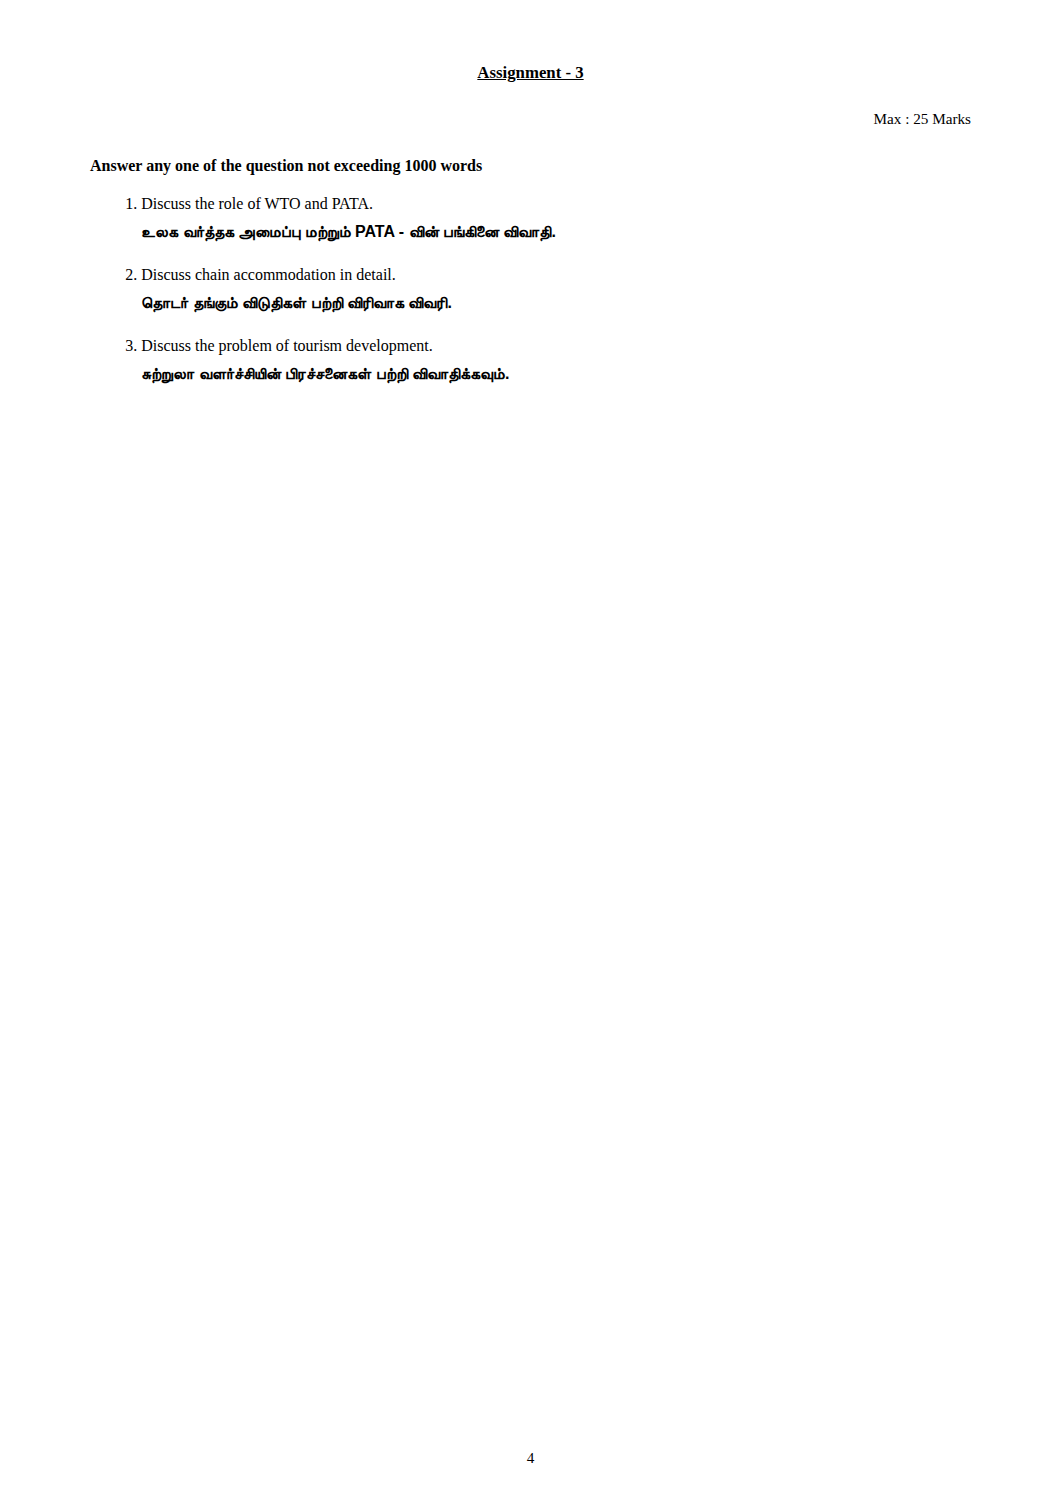Assignment - 3
Max : 25 Marks
Answer any one of the question not exceeding 1000 words
Discuss the role of WTO and PATA. உலக வா்த்தக அமைப்பு மற்றும் PATA - வின் பங்கினை விவாதி.
Discuss chain accommodation in detail. தொடா் தங்கும் விடுதிகள் பற்றி விரிவாக விவரி.
Discuss the problem of tourism development. சுற்றுலா வளா்ச்சியின் பிரச்சனைகள் பற்றி விவாதிக்கவும்.
4